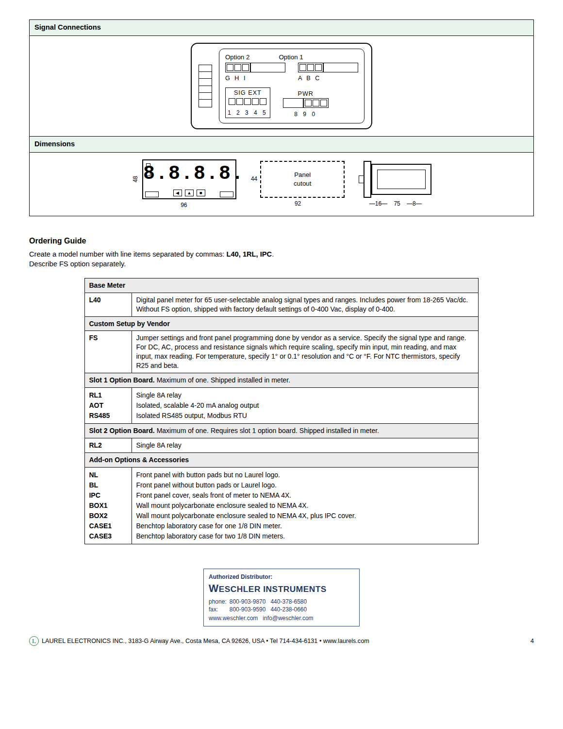Signal Connections
Option 2 Option 1
G H I
A B C
SIG EXT
1 2 3 4 5
PWR
8 9 0
Dimensions
48
8.8.8.8.
◀▲■
96
44
Panel
cutout
92
—16— 75 —8—
Ordering Guide
Create a model number with line items separated by commas: L40, 1RL, IPC.
Describe FS option separately.
| Base Meter |
| --- |
| L40 | Digital panel meter for 65 user-selectable analog signal types and ranges. Includes power from 18-265 Vac/dc. Without FS option, shipped with factory default settings of 0-400 Vac, display of 0-400. |
| Custom Setup by Vendor |
| FS | Jumper settings and front panel programming done by vendor as a service. Specify the signal type and range. For DC, AC, process and resistance signals which require scaling, specify min input, min reading, and max input, max reading. For temperature, specify 1° or 0.1° resolution and °C or °F. For NTC thermistors, specify R25 and beta. |
| Slot 1 Option Board. Maximum of one. Shipped installed in meter. |
| RL1 AOT RS485 | Single 8A relay Isolated, scalable 4-20 mA analog output Isolated RS485 output, Modbus RTU |
| Slot 2 Option Board. Maximum of one. Requires slot 1 option board. Shipped installed in meter. |
| RL2 | Single 8A relay |
| Add-on Options & Accessories |
| NL BL IPC BOX1 BOX2 CASE1 CASE3 | Front panel with button pads but no Laurel logo. Front panel without button pads or Laurel logo. Front panel cover, seals front of meter to NEMA 4X. Wall mount polycarbonate enclosure sealed to NEMA 4X. Wall mount polycarbonate enclosure sealed to NEMA 4X, plus IPC cover. Benchtop laboratory case for one 1/8 DIN meter. Benchtop laboratory case for two 1/8 DIN meters. |
Authorized Distributor:
WESCHLER INSTRUMENTS
| phone: | 800-903-9870 440-378-6580 |
| fax: | 800-903-9590 440-238-0660 |
www.weschler.com info@weschler.com
L LAUREL ELECTRONICS INC., 3183-G Airway Ave., Costa Mesa, CA 92626, USA • Tel 714-434-6131 • www.laurels.com 4